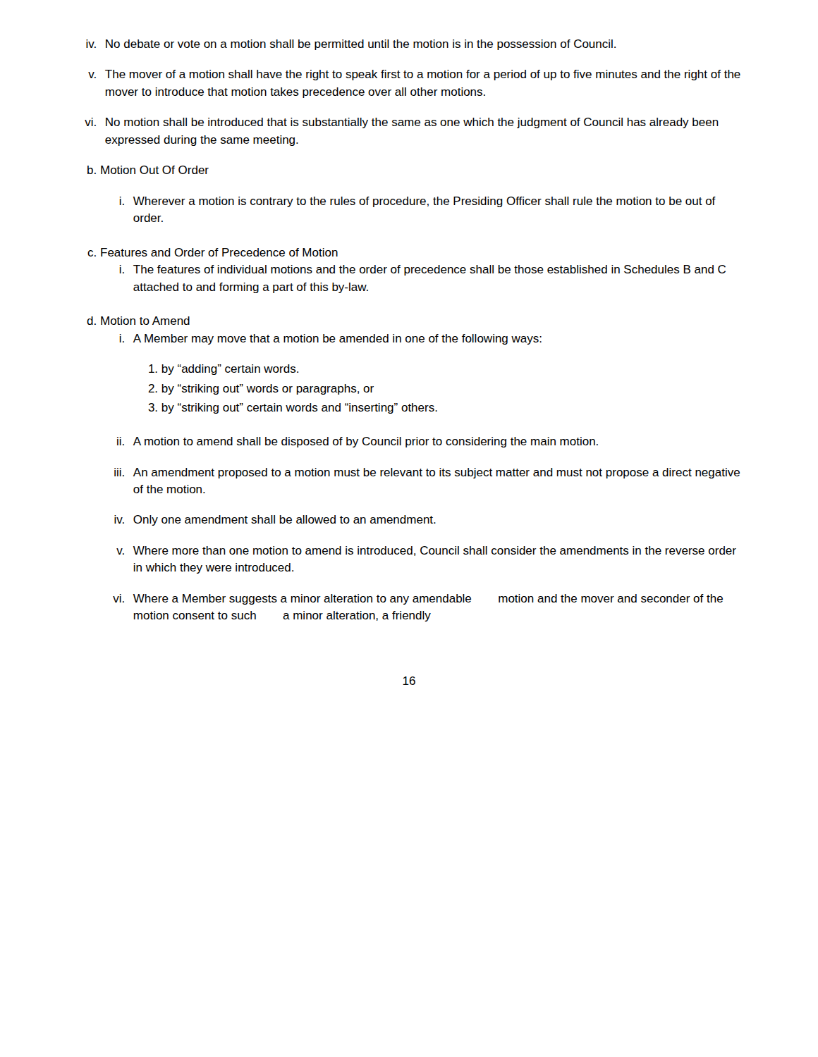No debate or vote on a motion shall be permitted until the motion is in the possession of Council.
The mover of a motion shall have the right to speak first to a motion for a period of up to five minutes and the right of the mover to introduce that motion takes precedence over all other motions.
No motion shall be introduced that is substantially the same as one which the judgment of Council has already been expressed during the same meeting.
Motion Out Of Order
Wherever a motion is contrary to the rules of procedure, the Presiding Officer shall rule the motion to be out of order.
Features and Order of Precedence of Motion
The features of individual motions and the order of precedence shall be those established in Schedules B and C attached to and forming a part of this by-law.
Motion to Amend
A Member may move that a motion be amended in one of the following ways:
by “adding” certain words.
by “striking out” words or paragraphs, or
by “striking out” certain words and “inserting” others.
A motion to amend shall be disposed of by Council prior to considering the main motion.
An amendment proposed to a motion must be relevant to its subject matter and must not propose a direct negative of the motion.
Only one amendment shall be allowed to an amendment.
Where more than one motion to amend is introduced, Council shall consider the amendments in the reverse order in which they were introduced.
Where a Member suggests a minor alteration to any amendable motion and the mover and seconder of the motion consent to such a minor alteration, a friendly
16